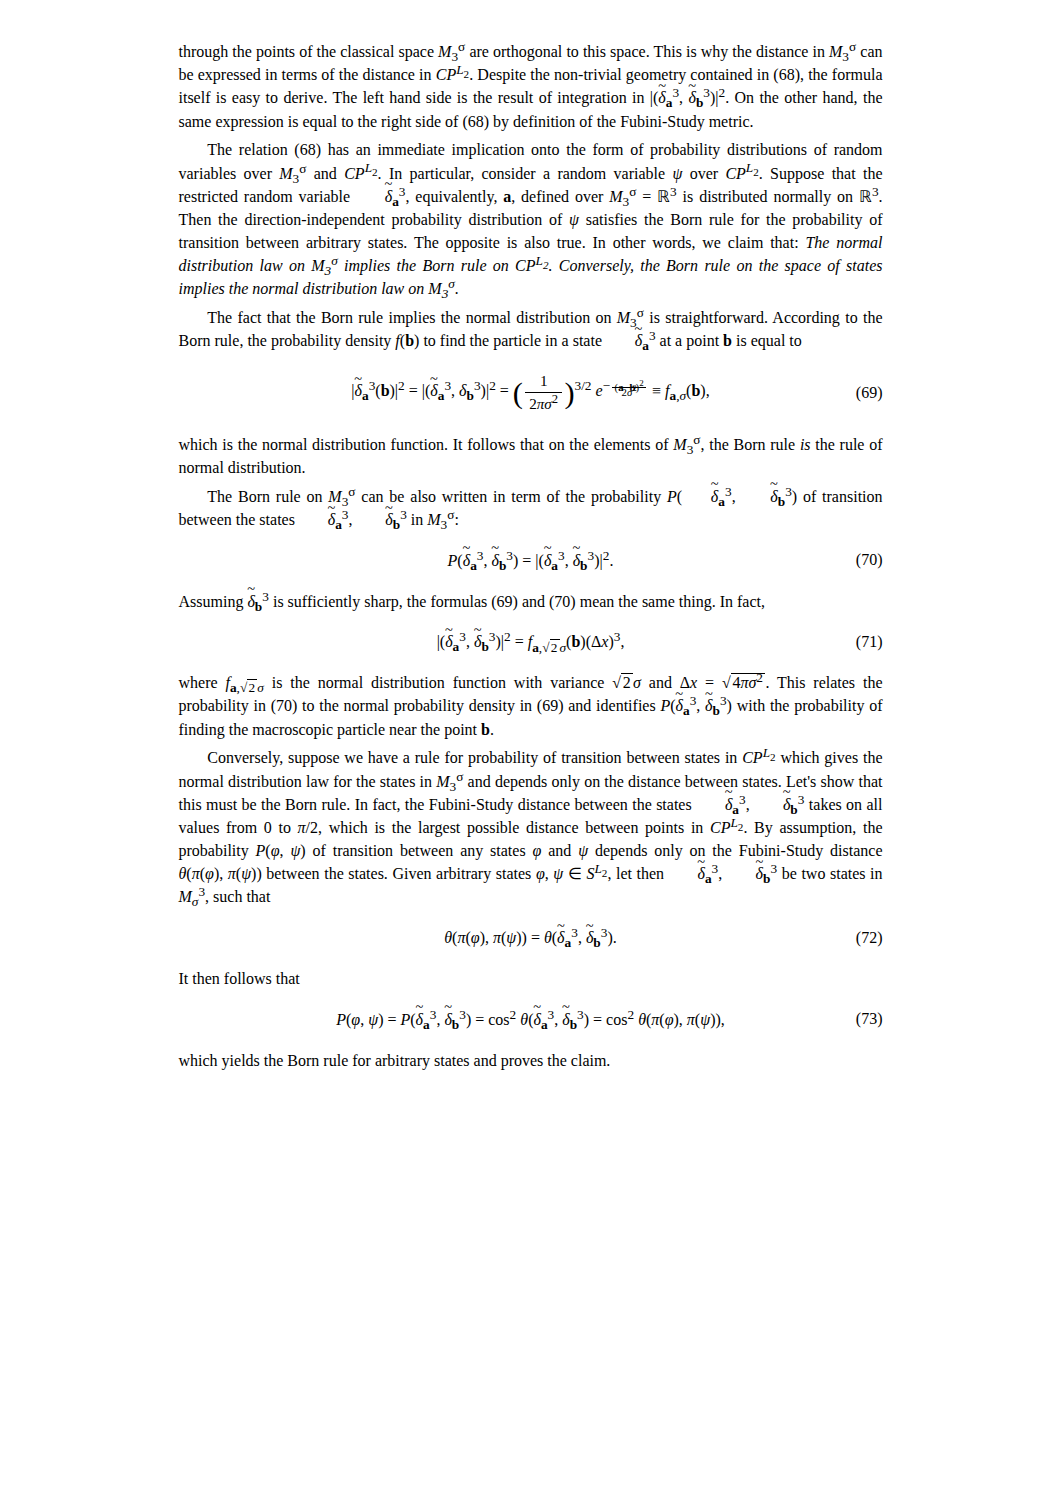through the points of the classical space M3σ are orthogonal to this space. This is why the distance in M3σ can be expressed in terms of the distance in CPL2. Despite the non-trivial geometry contained in (68), the formula itself is easy to derive. The left hand side is the result of integration in |(~δa3, ~δb3)|2. On the other hand, the same expression is equal to the right side of (68) by definition of the Fubini-Study metric.
The relation (68) has an immediate implication onto the form of probability distributions of random variables over M3σ and CPL2. In particular, consider a random variable ψ over CPL2. Suppose that the restricted random variable ~δa3, equivalently, a, defined over M3σ = ℝ3 is distributed normally on ℝ3. Then the direction-independent probability distribution of ψ satisfies the Born rule for the probability of transition between arbitrary states. The opposite is also true. In other words, we claim that: The normal distribution law on M3σ implies the Born rule on CPL2. Conversely, the Born rule on the space of states implies the normal distribution law on M3σ.
The fact that the Born rule implies the normal distribution on M3σ is straightforward. According to the Born rule, the probability density f(b) to find the particle in a state ~δa3 at a point b is equal to
|~δa3(b)|2 = |(~δa3, δb3)|2 = (12πσ2)3/2 e−(a−b)22σ2 ≡ fa,σ(b), (69)
which is the normal distribution function. It follows that on the elements of M3σ, the Born rule is the rule of normal distribution.
The Born rule on M3σ can be also written in term of the probability P(~δa3, ~δb3) of transition between the states ~δa3, ~δb3 in M3σ:
P(~δa3, ~δb3) = |(~δa3, ~δb3)|2. (70)
Assuming ~δb3 is sufficiently sharp, the formulas (69) and (70) mean the same thing. In fact,
|(~δa3, ~δb3)|2 = fa,√2 σ(b)(Δx)3, (71)
where fa,√2 σ is the normal distribution function with variance √2 σ and Δx = √4πσ2. This relates the probability in (70) to the normal probability density in (69) and identifies P(~δa3, ~δb3) with the probability of finding the macroscopic particle near the point b.
Conversely, suppose we have a rule for probability of transition between states in CPL2 which gives the normal distribution law for the states in M3σ and depends only on the distance between states. Let's show that this must be the Born rule. In fact, the Fubini-Study distance between the states ~δa3, ~δb3 takes on all values from 0 to π/2, which is the largest possible distance between points in CPL2. By assumption, the probability P(φ, ψ) of transition between any states φ and ψ depends only on the Fubini-Study distance θ(π(φ), π(ψ)) between the states. Given arbitrary states φ, ψ ∈ SL2, let then ~δa3, ~δb3 be two states in Mσ3, such that
θ(π(φ), π(ψ)) = θ(~δa3, ~δb3). (72)
It then follows that
P(φ, ψ) = P(~δa3, ~δb3) = cos2 θ(~δa3, ~δb3) = cos2 θ(π(φ), π(ψ)), (73)
which yields the Born rule for arbitrary states and proves the claim.